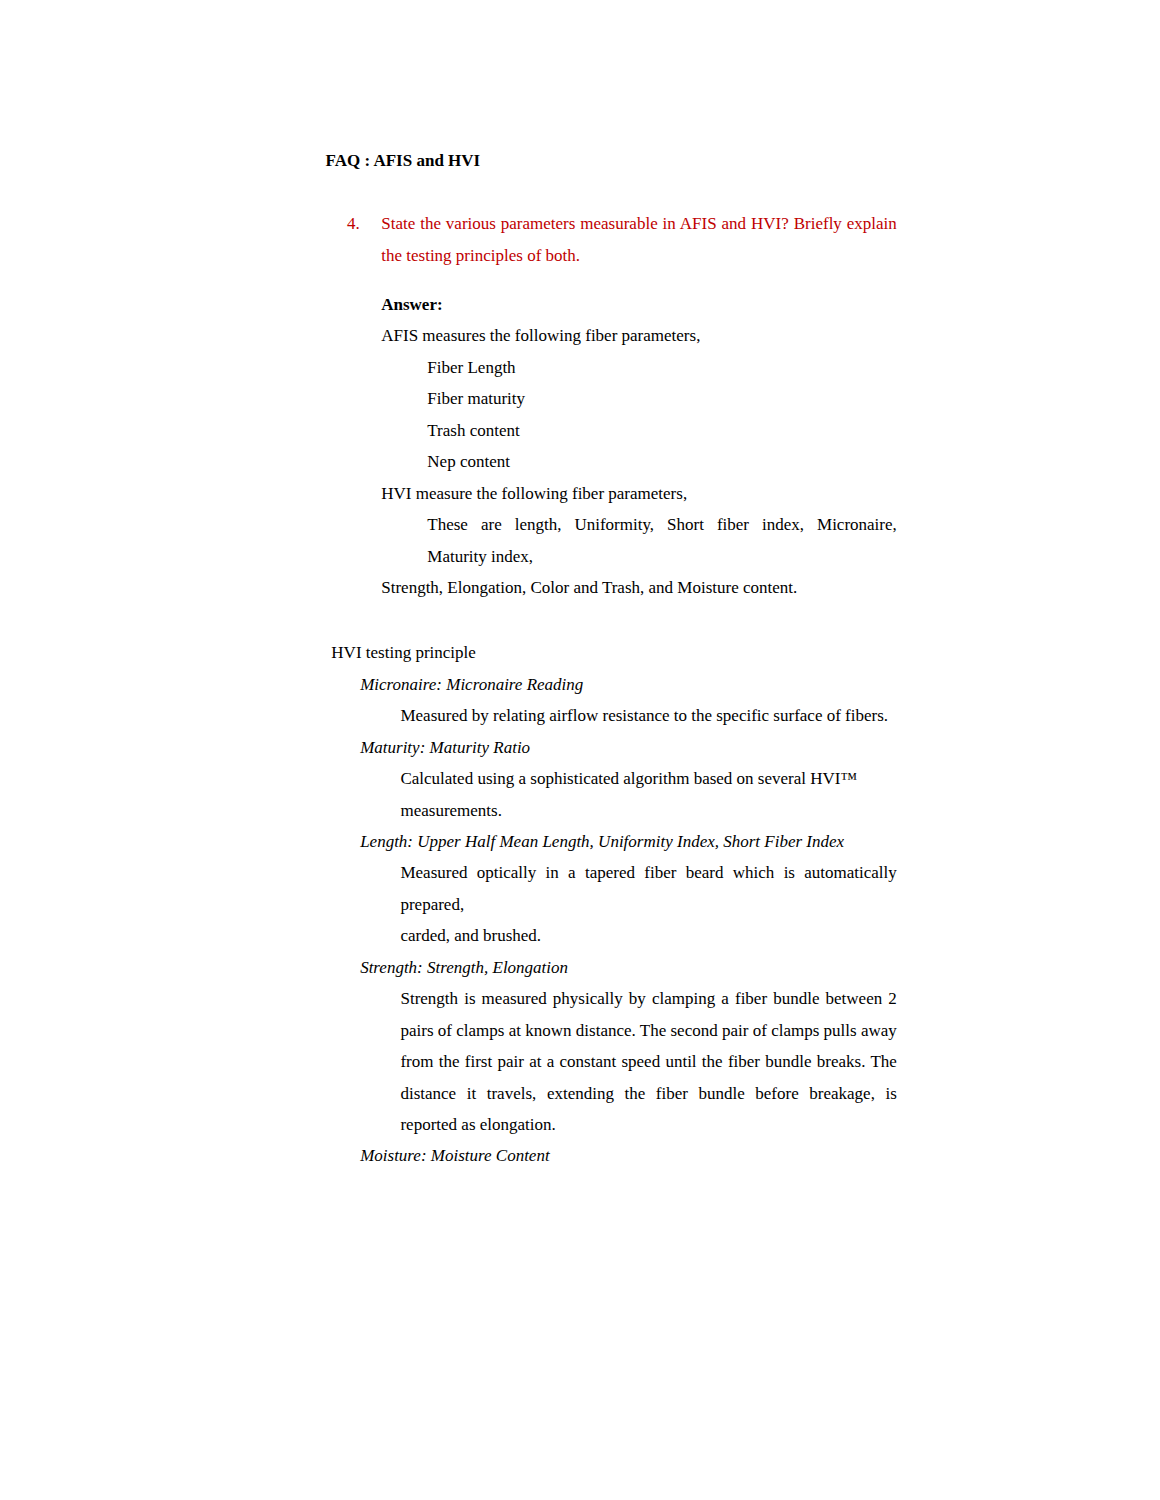FAQ : AFIS and HVI
State the various parameters measurable in AFIS and HVI? Briefly explain the testing principles of both.
Answer:
AFIS measures the following fiber parameters,
Fiber Length
Fiber maturity
Trash content
Nep content
HVI measure the following fiber parameters,
These are length, Uniformity, Short fiber index, Micronaire, Maturity index,
Strength, Elongation, Color and Trash, and Moisture content.
HVI testing principle
Micronaire: Micronaire Reading
Measured by relating airflow resistance to the specific surface of fibers.
Maturity: Maturity Ratio
Calculated using a sophisticated algorithm based on several HVI™
measurements.
Length: Upper Half Mean Length, Uniformity Index, Short Fiber Index
Measured optically in a tapered fiber beard which is automatically prepared,
carded, and brushed.
Strength: Strength, Elongation
Strength is measured physically by clamping a fiber bundle between 2 pairs of clamps at known distance. The second pair of clamps pulls away from the first pair at a constant speed until the fiber bundle breaks. The distance it travels, extending the fiber bundle before breakage, is reported as elongation.
Moisture: Moisture Content